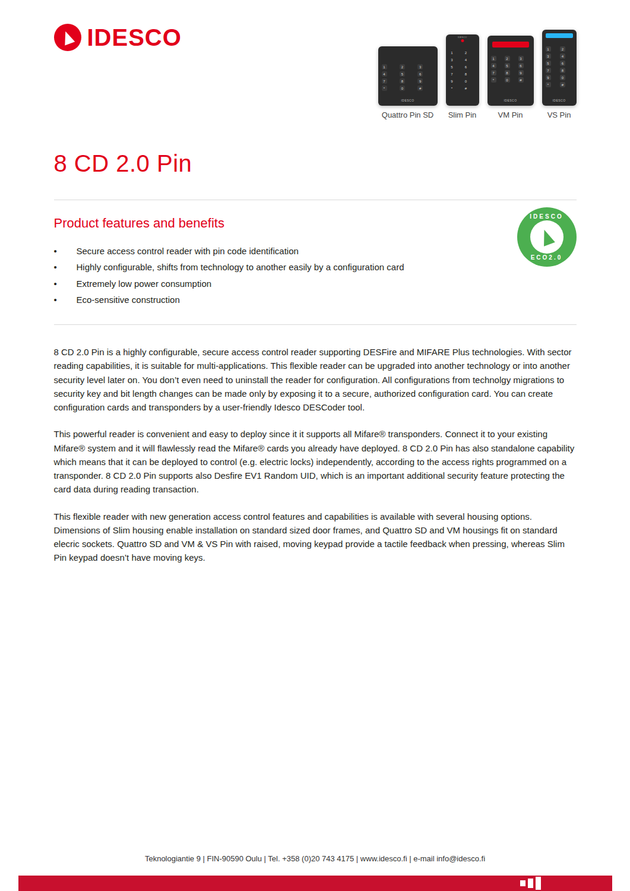IDESCO
123 456 789 *0#
IDESCO
Quattro Pin SD
IDESCO
12 34 56 78 90 *#
Slim Pin
123 456 789 *0#
IDESCO
VM Pin
12 34 56 78 90 *#
IDESCO
VS Pin
8 CD 2.0 Pin
Product features and benefits
Secure access control reader with pin code identification
Highly configurable, shifts from technology to another easily by a configuration card
Extremely low power consumption
Eco-sensitive construction
IDESCO
ECO2.0
8 CD 2.0 Pin is a highly configurable, secure access control reader supporting DESFire and MIFARE Plus technologies. With sector reading capabilities, it is suitable for multi-applications. This flexible reader can be upgraded into another technology or into another security level later on. You don’t even need to uninstall the reader for configuration. All configurations from technolgy migrations to security key and bit length changes can be made only by exposing it to a secure, authorized configuration card. You can create configuration cards and transponders by a user-friendly Idesco DESCoder tool.
This powerful reader is convenient and easy to deploy since it it supports all Mifare® transponders. Connect it to your existing Mifare® system and it will flawlessly read the Mifare® cards you already have deployed. 8 CD 2.0 Pin has also standalone capability which means that it can be deployed to control (e.g. electric locks) independently, according to the access rights programmed on a transponder. 8 CD 2.0 Pin supports also Desfire EV1 Random UID, which is an important additional security feature protecting the card data during reading transaction.
This flexible reader with new generation access control features and capabilities is available with several housing options. Dimensions of Slim housing enable installation on standard sized door frames, and Quattro SD and VM housings fit on standard elecric sockets. Quattro SD and VM & VS Pin with raised, moving keypad provide a tactile feedback when pressing, whereas Slim Pin keypad doesn’t have moving keys.
Teknologiantie 9 | FIN-90590 Oulu | Tel. +358 (0)20 743 4175 | www.idesco.fi | e-mail info@idesco.fi